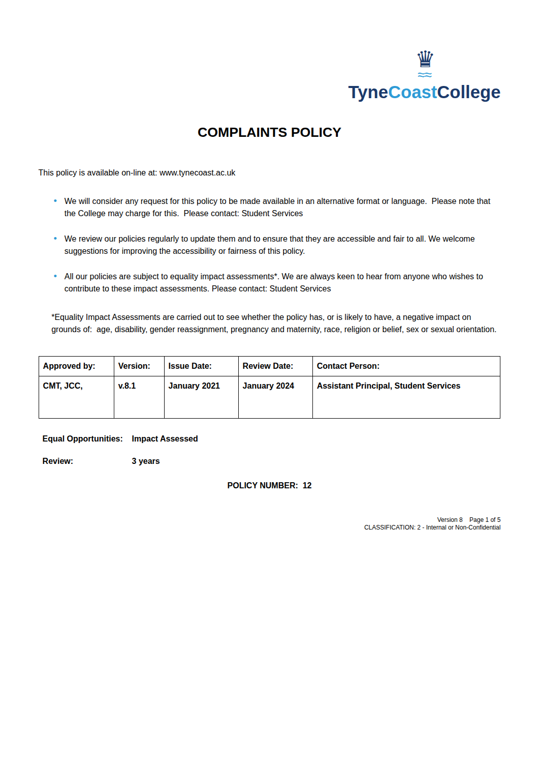♛ ≈≈ Tyne Coast College
COMPLAINTS POLICY
This policy is available on-line at: www.tynecoast.ac.uk
We will consider any request for this policy to be made available in an alternative format or language. Please note that the College may charge for this. Please contact: Student Services
We review our policies regularly to update them and to ensure that they are accessible and fair to all. We welcome suggestions for improving the accessibility or fairness of this policy.
All our policies are subject to equality impact assessments*. We are always keen to hear from anyone who wishes to contribute to these impact assessments. Please contact: Student Services
*Equality Impact Assessments are carried out to see whether the policy has, or is likely to have, a negative impact on grounds of: age, disability, gender reassignment, pregnancy and maternity, race, religion or belief, sex or sexual orientation.
| Approved by: | Version: | Issue Date: | Review Date: | Contact Person: |
| --- | --- | --- | --- | --- |
| CMT, JCC, | v.8.1 | January 2021 | January 2024 | Assistant Principal, Student Services |
Equal Opportunities: Impact Assessed
Review: 3 years
POLICY NUMBER: 12
Version 8 Page 1 of 5
CLASSIFICATION: 2 - Internal or Non-Confidential